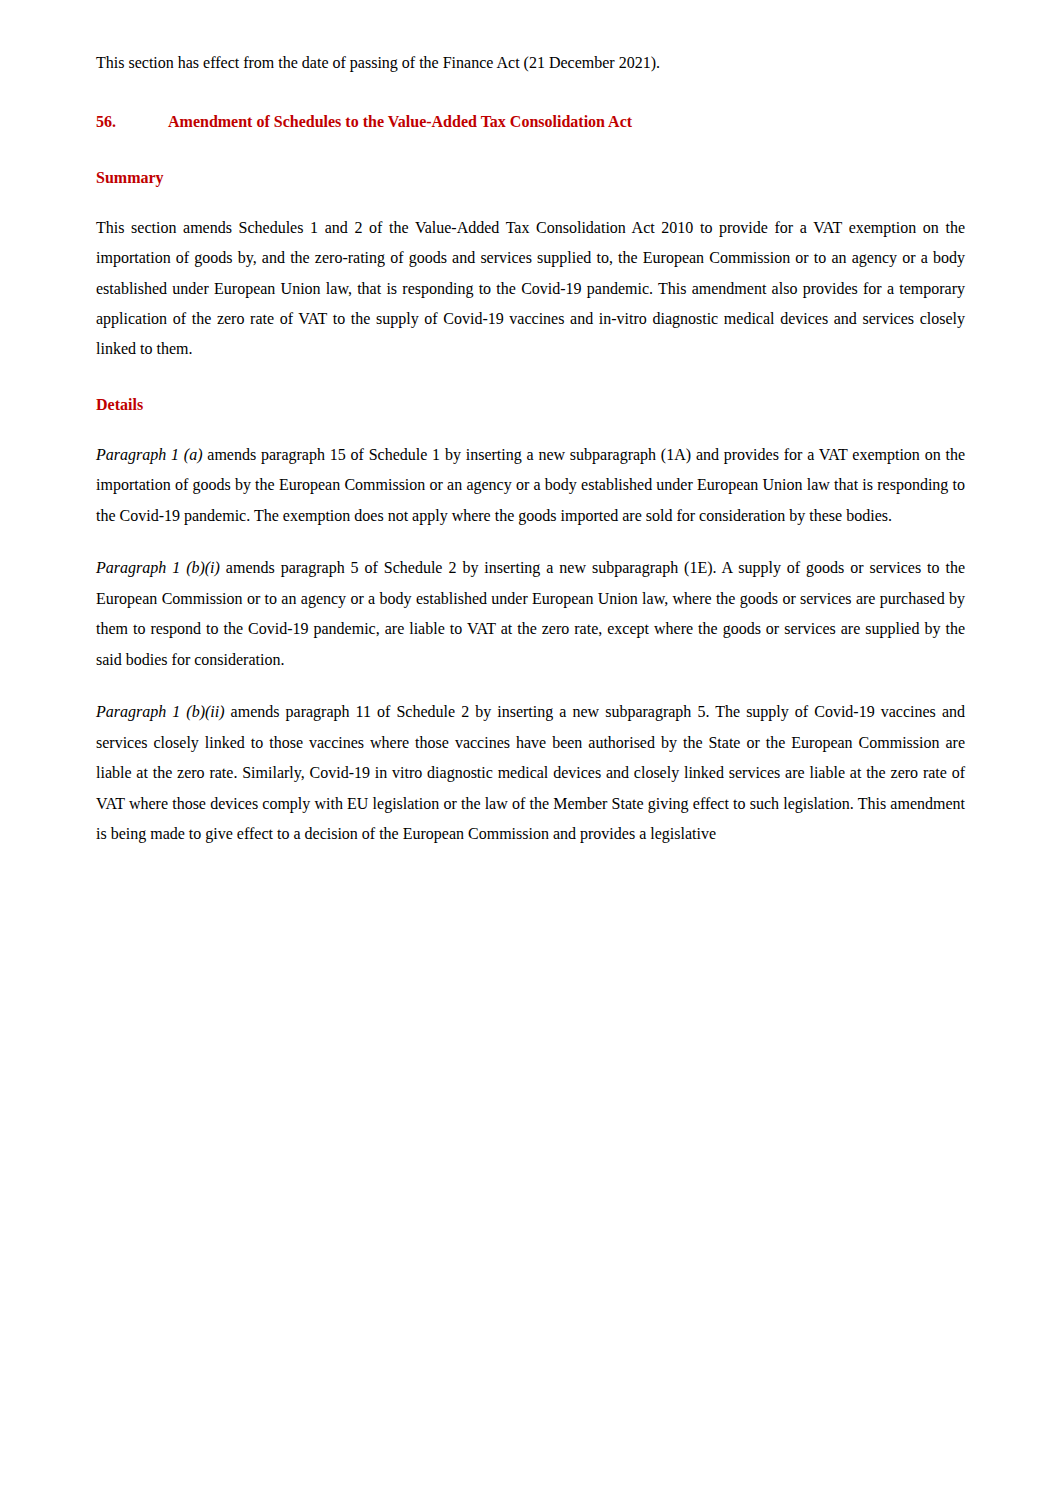This section has effect from the date of passing of the Finance Act (21 December 2021).
56. Amendment of Schedules to the Value-Added Tax Consolidation Act
Summary
This section amends Schedules 1 and 2 of the Value-Added Tax Consolidation Act 2010 to provide for a VAT exemption on the importation of goods by, and the zero-rating of goods and services supplied to, the European Commission or to an agency or a body established under European Union law, that is responding to the Covid-19 pandemic. This amendment also provides for a temporary application of the zero rate of VAT to the supply of Covid-19 vaccines and in-vitro diagnostic medical devices and services closely linked to them.
Details
Paragraph 1 (a) amends paragraph 15 of Schedule 1 by inserting a new subparagraph (1A) and provides for a VAT exemption on the importation of goods by the European Commission or an agency or a body established under European Union law that is responding to the Covid-19 pandemic. The exemption does not apply where the goods imported are sold for consideration by these bodies.
Paragraph 1 (b)(i) amends paragraph 5 of Schedule 2 by inserting a new subparagraph (1E). A supply of goods or services to the European Commission or to an agency or a body established under European Union law, where the goods or services are purchased by them to respond to the Covid-19 pandemic, are liable to VAT at the zero rate, except where the goods or services are supplied by the said bodies for consideration.
Paragraph 1 (b)(ii) amends paragraph 11 of Schedule 2 by inserting a new subparagraph 5. The supply of Covid-19 vaccines and services closely linked to those vaccines where those vaccines have been authorised by the State or the European Commission are liable at the zero rate. Similarly, Covid-19 in vitro diagnostic medical devices and closely linked services are liable at the zero rate of VAT where those devices comply with EU legislation or the law of the Member State giving effect to such legislation. This amendment is being made to give effect to a decision of the European Commission and provides a legislative